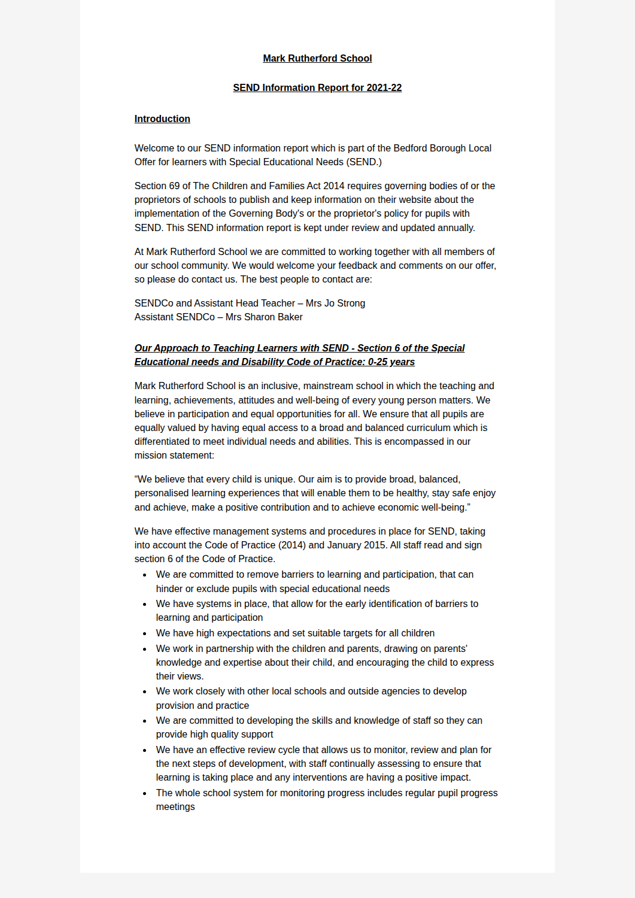Mark Rutherford School
SEND Information Report for 2021-22
Introduction
Welcome to our SEND information report which is part of the Bedford Borough Local Offer for learners with Special Educational Needs (SEND.)
Section 69 of The Children and Families Act 2014 requires governing bodies of or the proprietors of schools to publish and keep information on their website about the implementation of the Governing Body's or the proprietor's policy for pupils with SEND. This SEND information report is kept under review and updated annually.
At Mark Rutherford School we are committed to working together with all members of our school community. We would welcome your feedback and comments on our offer, so please do contact us. The best people to contact are:
SENDCo and Assistant Head Teacher – Mrs Jo Strong Assistant SENDCo – Mrs Sharon Baker
Our Approach to Teaching Learners with SEND - Section 6 of the Special Educational needs and Disability Code of Practice: 0-25 years
Mark Rutherford School is an inclusive, mainstream school in which the teaching and learning, achievements, attitudes and well-being of every young person matters. We believe in participation and equal opportunities for all. We ensure that all pupils are equally valued by having equal access to a broad and balanced curriculum which is differentiated to meet individual needs and abilities. This is encompassed in our mission statement:
“We believe that every child is unique. Our aim is to provide broad, balanced, personalised learning experiences that will enable them to be healthy, stay safe enjoy and achieve, make a positive contribution and to achieve economic well-being.”
We have effective management systems and procedures in place for SEND, taking into account the Code of Practice (2014) and January 2015. All staff read and sign section 6 of the Code of Practice.
We are committed to remove barriers to learning and participation, that can hinder or exclude pupils with special educational needs
We have systems in place, that allow for the early identification of barriers to learning and participation
We have high expectations and set suitable targets for all children
We work in partnership with the children and parents, drawing on parents' knowledge and expertise about their child, and encouraging the child to express their views.
We work closely with other local schools and outside agencies to develop provision and practice
We are committed to developing the skills and knowledge of staff so they can provide high quality support
We have an effective review cycle that allows us to monitor, review and plan for the next steps of development, with staff continually assessing to ensure that learning is taking place and any interventions are having a positive impact.
The whole school system for monitoring progress includes regular pupil progress meetings